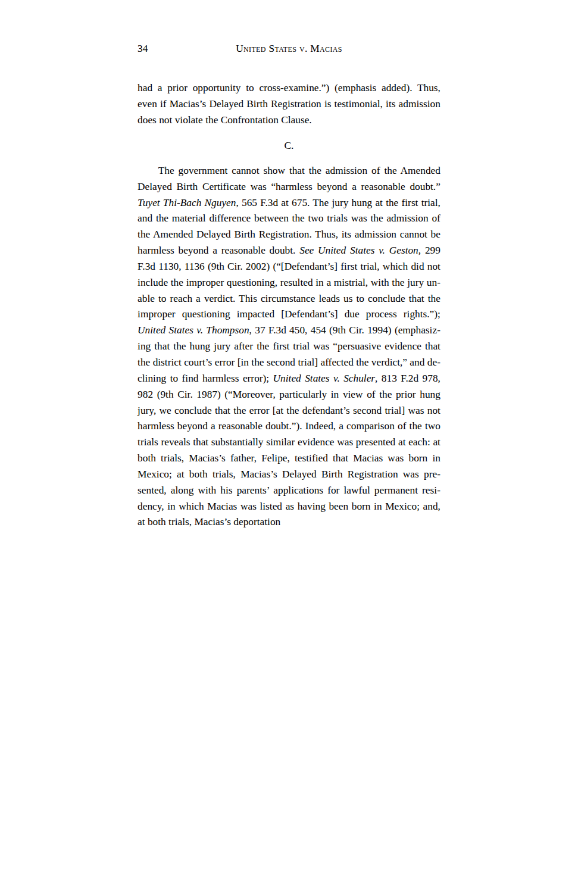34 United States v. Macias
had a prior opportunity to cross-examine.”) (emphasis added). Thus, even if Macias’s Delayed Birth Registration is testimonial, its admission does not violate the Confrontation Clause.
C.
The government cannot show that the admission of the Amended Delayed Birth Certificate was “harmless beyond a reasonable doubt.” Tuyet Thi-Bach Nguyen, 565 F.3d at 675. The jury hung at the first trial, and the material difference between the two trials was the admission of the Amended Delayed Birth Registration. Thus, its admission cannot be harmless beyond a reasonable doubt. See United States v. Geston, 299 F.3d 1130, 1136 (9th Cir. 2002) (“[Defendant’s] first trial, which did not include the improper questioning, resulted in a mistrial, with the jury unable to reach a verdict. This circumstance leads us to conclude that the improper questioning impacted [Defendant’s] due process rights.”); United States v. Thompson, 37 F.3d 450, 454 (9th Cir. 1994) (emphasizing that the hung jury after the first trial was “persuasive evidence that the district court’s error [in the second trial] affected the verdict,” and declining to find harmless error); United States v. Schuler, 813 F.2d 978, 982 (9th Cir. 1987) (“Moreover, particularly in view of the prior hung jury, we conclude that the error [at the defendant’s second trial] was not harmless beyond a reasonable doubt.”). Indeed, a comparison of the two trials reveals that substantially similar evidence was presented at each: at both trials, Macias’s father, Felipe, testified that Macias was born in Mexico; at both trials, Macias’s Delayed Birth Registration was presented, along with his parents’ applications for lawful permanent residency, in which Macias was listed as having been born in Mexico; and, at both trials, Macias’s deportation